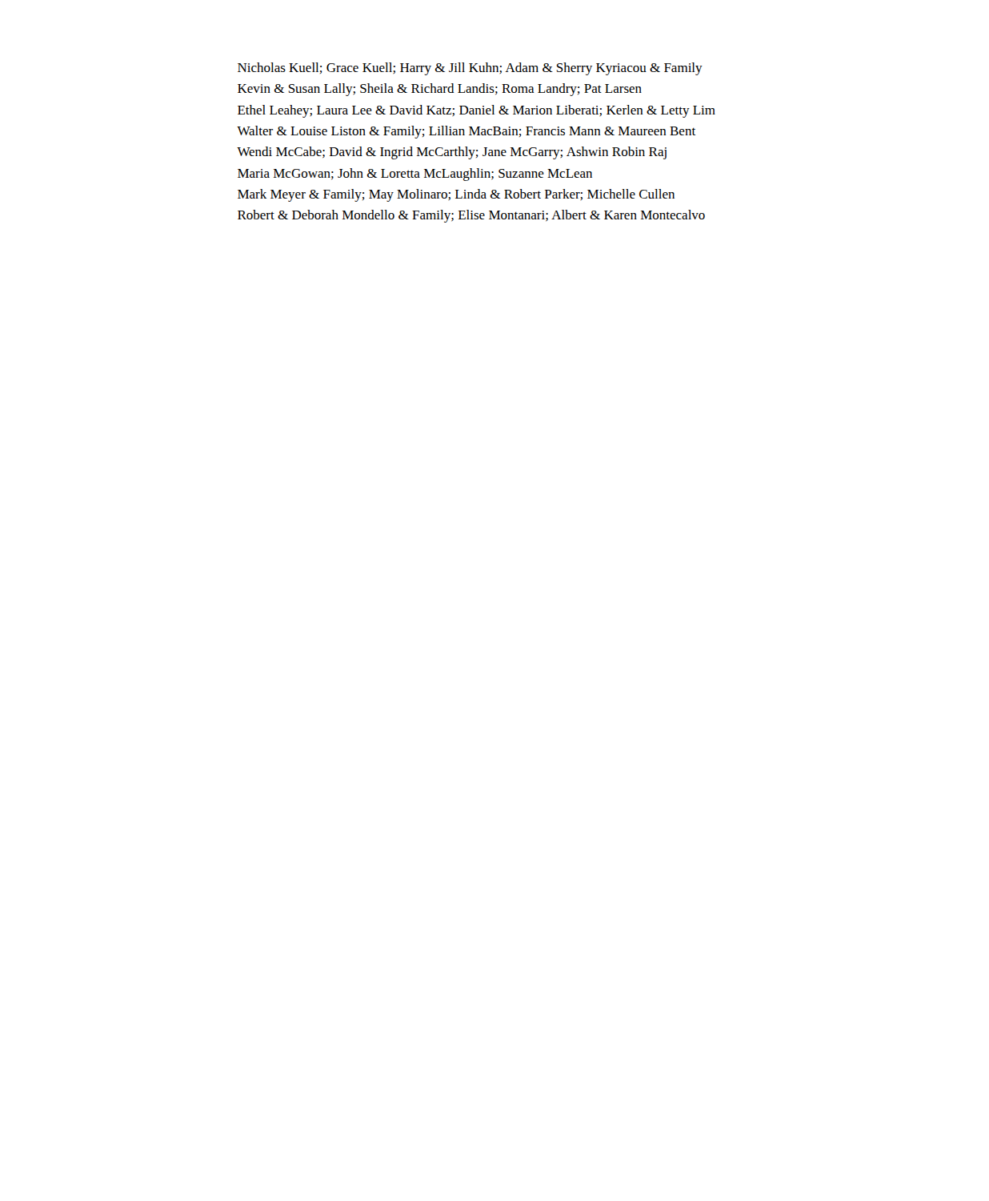Nicholas Kuell; Grace Kuell; Harry & Jill Kuhn; Adam & Sherry Kyriacou & Family
Kevin & Susan Lally; Sheila & Richard Landis; Roma Landry; Pat Larsen
Ethel Leahey; Laura Lee & David Katz; Daniel & Marion Liberati; Kerlen & Letty Lim
Walter & Louise Liston & Family; Lillian MacBain; Francis Mann & Maureen Bent
Wendi McCabe; David & Ingrid McCarthly; Jane McGarry; Ashwin Robin Raj
Maria McGowan; John & Loretta McLaughlin; Suzanne McLean
Mark Meyer & Family; May Molinaro; Linda & Robert Parker; Michelle Cullen
Robert & Deborah Mondello & Family; Elise Montanari; Albert & Karen Montecalvo